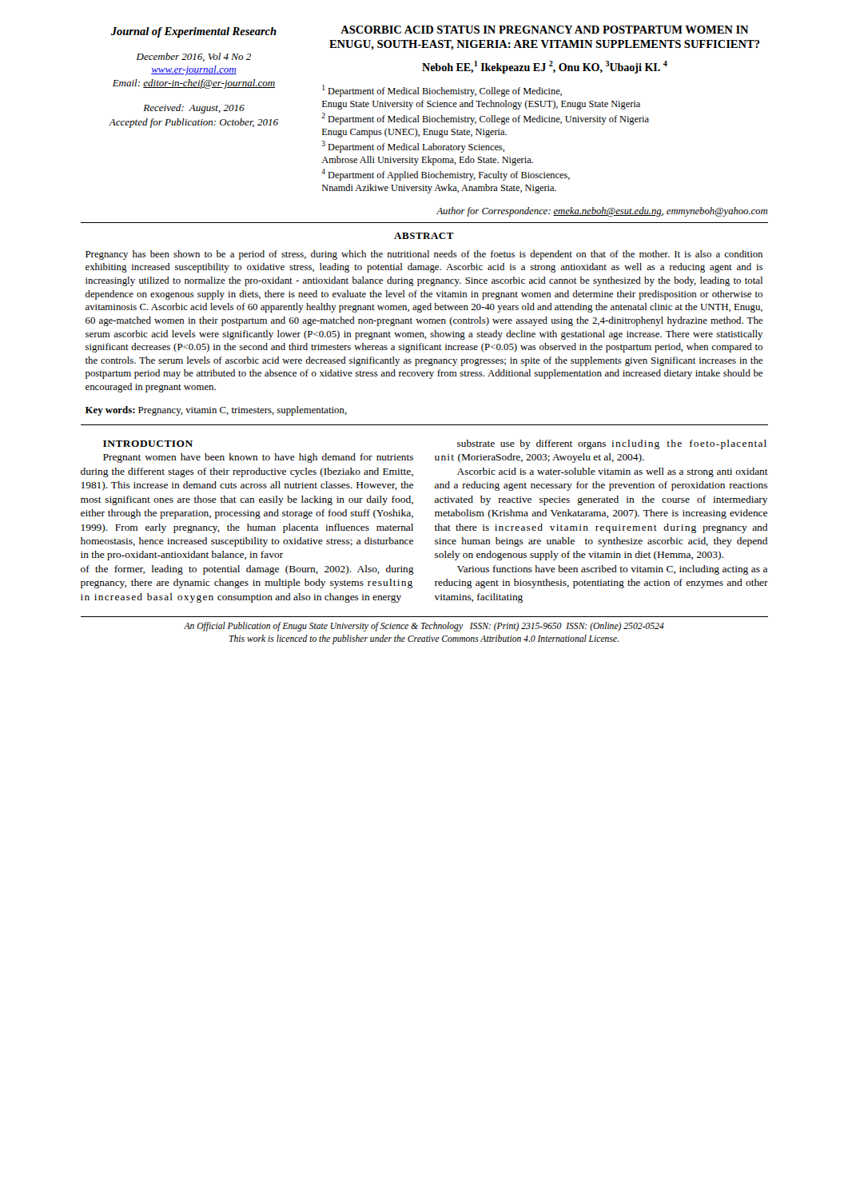Journal of Experimental Research
December 2016, Vol 4 No 2
www.er-journal.com
Email: editor-in-cheif@er-journal.com
Received: August, 2016
Accepted for Publication: October, 2016
Ascorbic Acid Status in Pregnancy and Postpartum Women in Enugu, South-East, Nigeria: Are Vitamin Supplements Sufficient?
Neboh EE,1 Ikekpeazu EJ 2, Onu KO, 3Ubaoji KI. 4
1 Department of Medical Biochemistry, College of Medicine,
Enugu State University of Science and Technology (ESUT), Enugu State Nigeria
2 Department of Medical Biochemistry, College of Medicine, University of Nigeria
Enugu Campus (UNEC), Enugu State, Nigeria.
3 Department of Medical Laboratory Sciences,
Ambrose Alli University Ekpoma, Edo State. Nigeria.
4 Department of Applied Biochemistry, Faculty of Biosciences,
Nnamdi Azikiwe University Awka, Anambra State, Nigeria.
Author for Correspondence: emeka.neboh@esut.edu.ng, emmyneboh@yahoo.com
ABSTRACT
Pregnancy has been shown to be a period of stress, during which the nutritional needs of the foetus is dependent on that of the mother. It is also a condition exhibiting increased susceptibility to oxidative stress, leading to potential damage. Ascorbic acid is a strong antioxidant as well as a reducing agent and is increasingly utilized to normalize the pro-oxidant - antioxidant balance during pregnancy. Since ascorbic acid cannot be synthesized by the body, leading to total dependence on exogenous supply in diets, there is need to evaluate the level of the vitamin in pregnant women and determine their predisposition or otherwise to avitaminosis C. Ascorbic acid levels of 60 apparently healthy pregnant women, aged between 20-40 years old and attending the antenatal clinic at the UNTH, Enugu, 60 age-matched women in their postpartum and 60 age-matched non-pregnant women (controls) were assayed using the 2,4-dinitrophenyl hydrazine method. The serum ascorbic acid levels were significantly lower (P<0.05) in pregnant women, showing a steady decline with gestational age increase. There were statistically significant decreases (P<0.05) in the second and third trimesters whereas a significant increase (P<0.05) was observed in the postpartum period, when compared to the controls. The serum levels of ascorbic acid were decreased significantly as pregnancy progresses; in spite of the supplements given Significant increases in the postpartum period may be attributed to the absence of o xidative stress and recovery from stress. Additional supplementation and increased dietary intake should be encouraged in pregnant women.
Key words: Pregnancy, vitamin C, trimesters, supplementation,
INTRODUCTION
Pregnant women have been known to have high demand for nutrients during the different stages of their reproductive cycles (Ibeziako and Emitte, 1981). This increase in demand cuts across all nutrient classes. However, the most significant ones are those that can easily be lacking in our daily food, either through the preparation, processing and storage of food stuff (Yoshika, 1999). From early pregnancy, the human placenta influences maternal homeostasis, hence increased susceptibility to oxidative stress; a disturbance in the pro-oxidant-antioxidant balance, in favor
of the former, leading to potential damage (Bourn, 2002). Also, during pregnancy, there are dynamic changes in multiple body systems resulting in increased basal oxygen consumption and also in changes in energy
substrate use by different organs including the foeto-placental unit (MorieraSodre, 2003; Awoyelu et al, 2004).
Ascorbic acid is a water-soluble vitamin as well as a strong anti oxidant and a reducing agent necessary for the prevention of peroxidation reactions activated by reactive species generated in the course of intermediary metabolism (Krishma and Venkatarama, 2007). There is increasing evidence that there is increased vitamin requirement during pregnancy and since human beings are unable to synthesize ascorbic acid, they depend solely on endogenous supply of the vitamin in diet (Hemma, 2003).
Various functions have been ascribed to vitamin C, including acting as a reducing agent in biosynthesis, potentiating the action of enzymes and other vitamins, facilitating
An Official Publication of Enugu State University of Science & Technology ISSN: (Print) 2315-9650 ISSN: (Online) 2502-0524
This work is licenced to the publisher under the Creative Commons Attribution 4.0 International License.